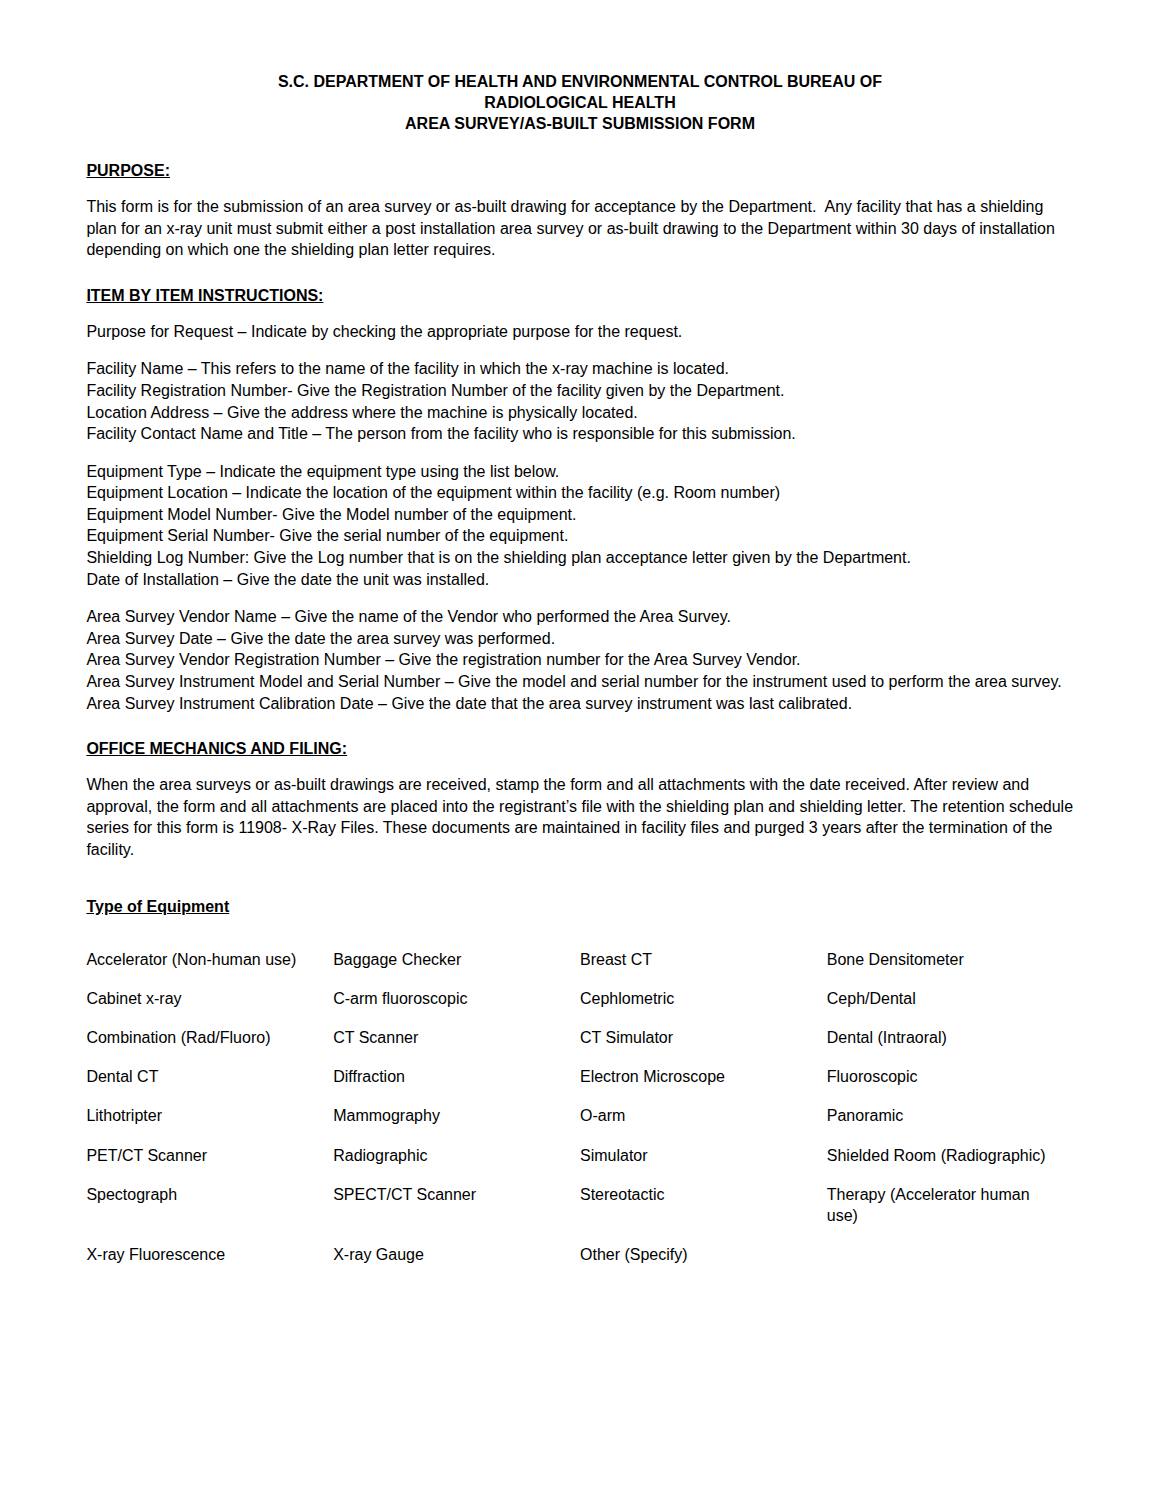S.C. DEPARTMENT OF HEALTH AND ENVIRONMENTAL CONTROL BUREAU OF
RADIOLOGICAL HEALTH
AREA SURVEY/AS-BUILT SUBMISSION FORM
PURPOSE:
This form is for the submission of an area survey or as-built drawing for acceptance by the Department. Any facility that has a shielding plan for an x-ray unit must submit either a post installation area survey or as-built drawing to the Department within 30 days of installation depending on which one the shielding plan letter requires.
ITEM BY ITEM INSTRUCTIONS:
Purpose for Request – Indicate by checking the appropriate purpose for the request.
Facility Name – This refers to the name of the facility in which the x-ray machine is located.
Facility Registration Number- Give the Registration Number of the facility given by the Department.
Location Address – Give the address where the machine is physically located.
Facility Contact Name and Title – The person from the facility who is responsible for this submission.
Equipment Type – Indicate the equipment type using the list below.
Equipment Location – Indicate the location of the equipment within the facility (e.g. Room number)
Equipment Model Number- Give the Model number of the equipment.
Equipment Serial Number- Give the serial number of the equipment.
Shielding Log Number: Give the Log number that is on the shielding plan acceptance letter given by the Department.
Date of Installation – Give the date the unit was installed.
Area Survey Vendor Name – Give the name of the Vendor who performed the Area Survey.
Area Survey Date – Give the date the area survey was performed.
Area Survey Vendor Registration Number – Give the registration number for the Area Survey Vendor.
Area Survey Instrument Model and Serial Number – Give the model and serial number for the instrument used to perform the area survey.
Area Survey Instrument Calibration Date – Give the date that the area survey instrument was last calibrated.
OFFICE MECHANICS AND FILING:
When the area surveys or as-built drawings are received, stamp the form and all attachments with the date received. After review and approval, the form and all attachments are placed into the registrant’s file with the shielding plan and shielding letter. The retention schedule series for this form is 11908- X-Ray Files. These documents are maintained in facility files and purged 3 years after the termination of the facility.
Type of Equipment
| Accelerator (Non-human use) | Baggage Checker | Breast CT | Bone Densitometer |
| Cabinet x-ray | C-arm fluoroscopic | Cephlometric | Ceph/Dental |
| Combination (Rad/Fluoro) | CT Scanner | CT Simulator | Dental (Intraoral) |
| Dental CT | Diffraction | Electron Microscope | Fluoroscopic |
| Lithotripter | Mammography | O-arm | Panoramic |
| PET/CT Scanner | Radiographic | Simulator | Shielded Room (Radiographic) |
| Spectograph | SPECT/CT Scanner | Stereotactic | Therapy (Accelerator human use) |
| X-ray Fluorescence | X-ray Gauge | Other (Specify) | |